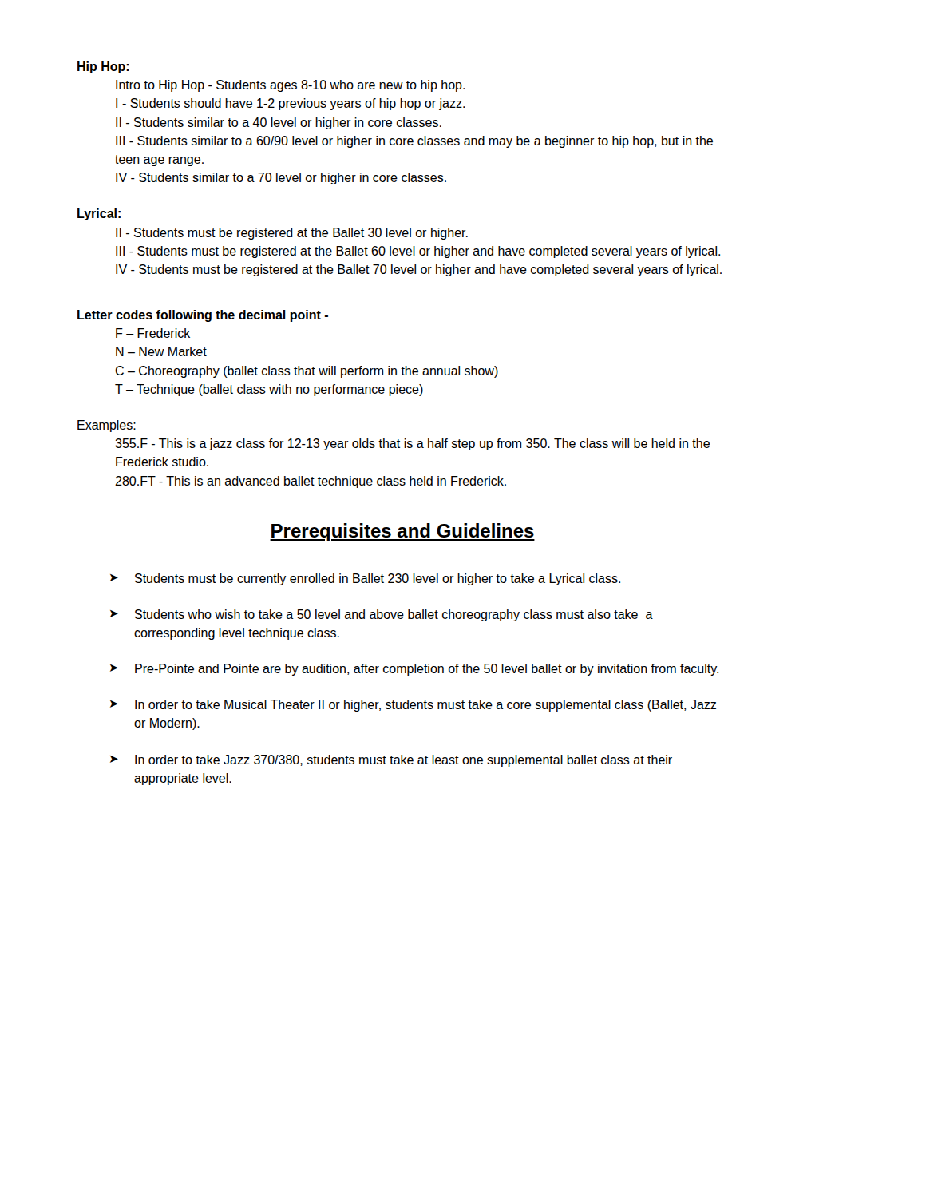Hip Hop:
Intro to Hip Hop - Students ages 8-10 who are new to hip hop.
I - Students should have 1-2 previous years of hip hop or jazz.
II - Students similar to a 40 level or higher in core classes.
III - Students similar to a 60/90 level or higher in core classes and may be a beginner to hip hop, but in the teen age range.
IV - Students similar to a 70 level or higher in core classes.
Lyrical:
II - Students must be registered at the Ballet 30 level or higher.
III - Students must be registered at the Ballet 60 level or higher and have completed several years of lyrical.
IV - Students must be registered at the Ballet 70 level or higher and have completed several years of lyrical.
Letter codes following the decimal point -
F – Frederick
N – New Market
C – Choreography (ballet class that will perform in the annual show)
T – Technique (ballet class with no performance piece)
Examples:
355.F - This is a jazz class for 12-13 year olds that is a half step up from 350. The class will be held in the Frederick studio.
280.FT - This is an advanced ballet technique class held in Frederick.
Prerequisites and Guidelines
Students must be currently enrolled in Ballet 230 level or higher to take a Lyrical class.
Students who wish to take a 50 level and above ballet choreography class must also take a corresponding level technique class.
Pre-Pointe and Pointe are by audition, after completion of the 50 level ballet or by invitation from faculty.
In order to take Musical Theater II or higher, students must take a core supplemental class (Ballet, Jazz or Modern).
In order to take Jazz 370/380, students must take at least one supplemental ballet class at their appropriate level.